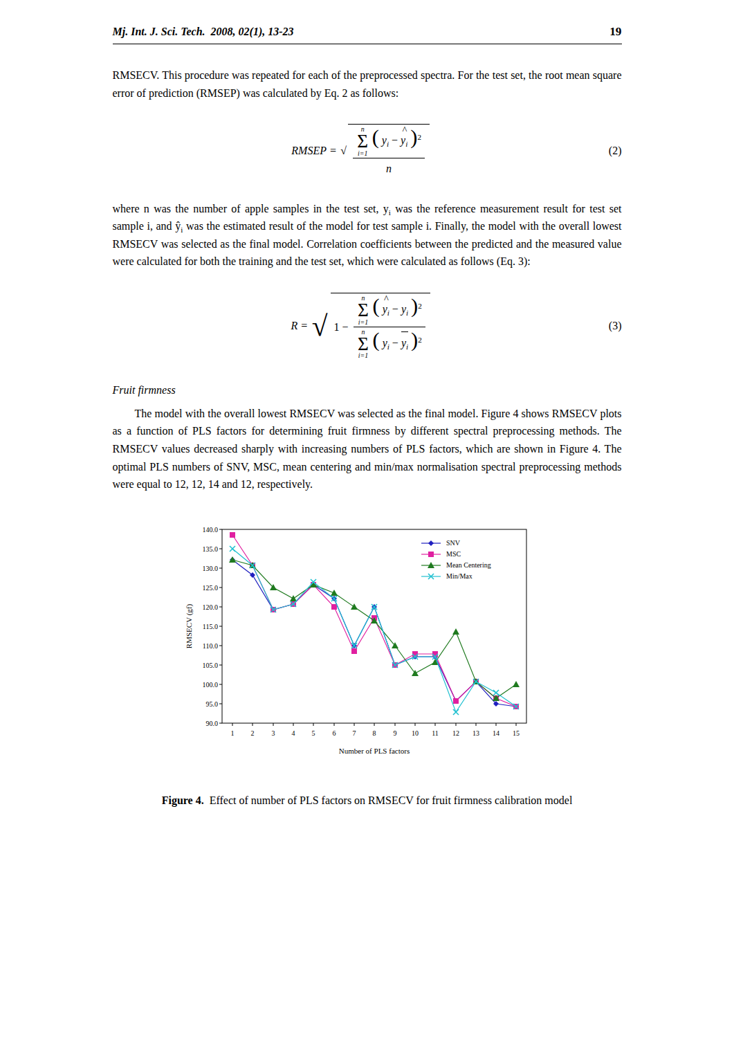Mj. Int. J. Sci. Tech. 2008, 02(1), 13-23 19
RMSECV. This procedure was repeated for each of the preprocessed spectra. For the test set, the root mean square error of prediction (RMSEP) was calculated by Eq. 2 as follows:
RMSEP = √ nΣi=1 ( yi − yi )2 n
(2)
where n was the number of apple samples in the test set, yi was the reference measurement result for test set sample i, and ŷi was the estimated result of the model for test sample i. Finally, the model with the overall lowest RMSECV was selected as the final model. Correlation coefficients between the predicted and the measured value were calculated for both the training and the test set, which were calculated as follows (Eq. 3):
R = √ 1 − nΣi=1 ( yi − yi )2 nΣi=1 ( yi − yi )2
(3)
Fruit firmness
The model with the overall lowest RMSECV was selected as the final model. Figure 4 shows RMSECV plots as a function of PLS factors for determining fruit firmness by different spectral preprocessing methods. The RMSECV values decreased sharply with increasing numbers of PLS factors, which are shown in Figure 4. The optimal PLS numbers of SNV, MSC, mean centering and min/max normalisation spectral preprocessing methods were equal to 12, 12, 14 and 12, respectively.
140.0 135.0 130.0 125.0 120.0 115.0 110.0 105.0 100.0 95.0 90.0 1 2 3 4 5 6 7 8 9 10 11 12 13 14 15 Number of PLS factors RMSECV (gf) SNV MSC Mean Centering Min/Max
Figure 4. Effect of number of PLS factors on RMSECV for fruit firmness calibration model